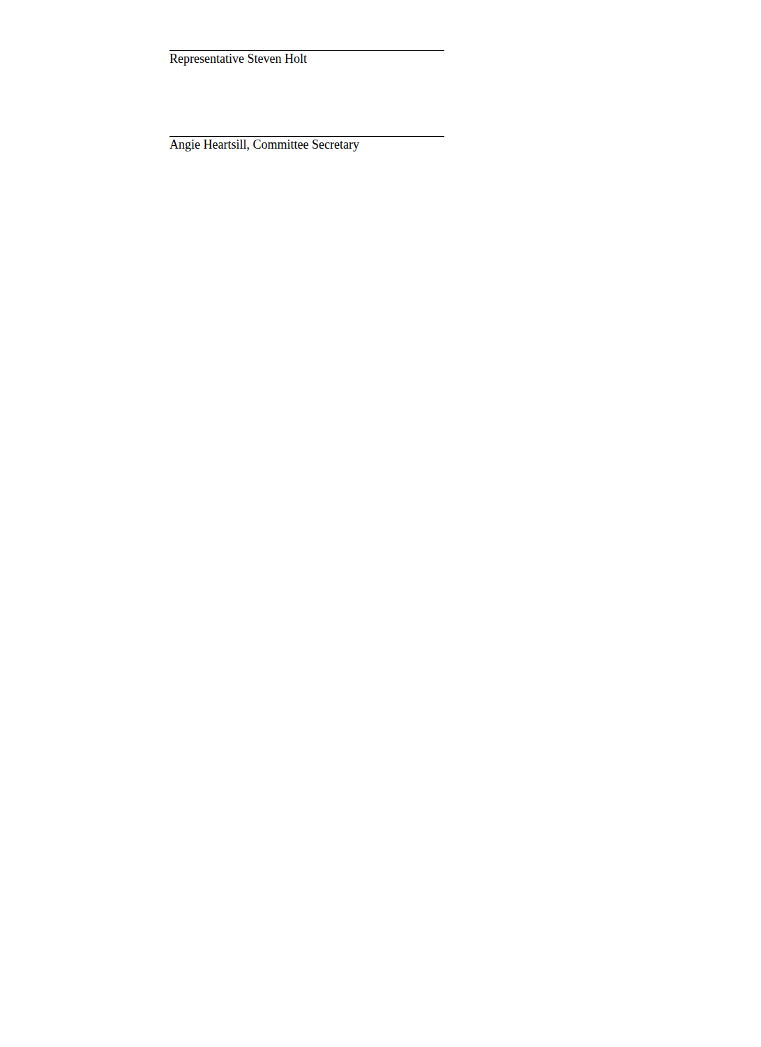Representative Steven Holt
Angie Heartsill, Committee Secretary